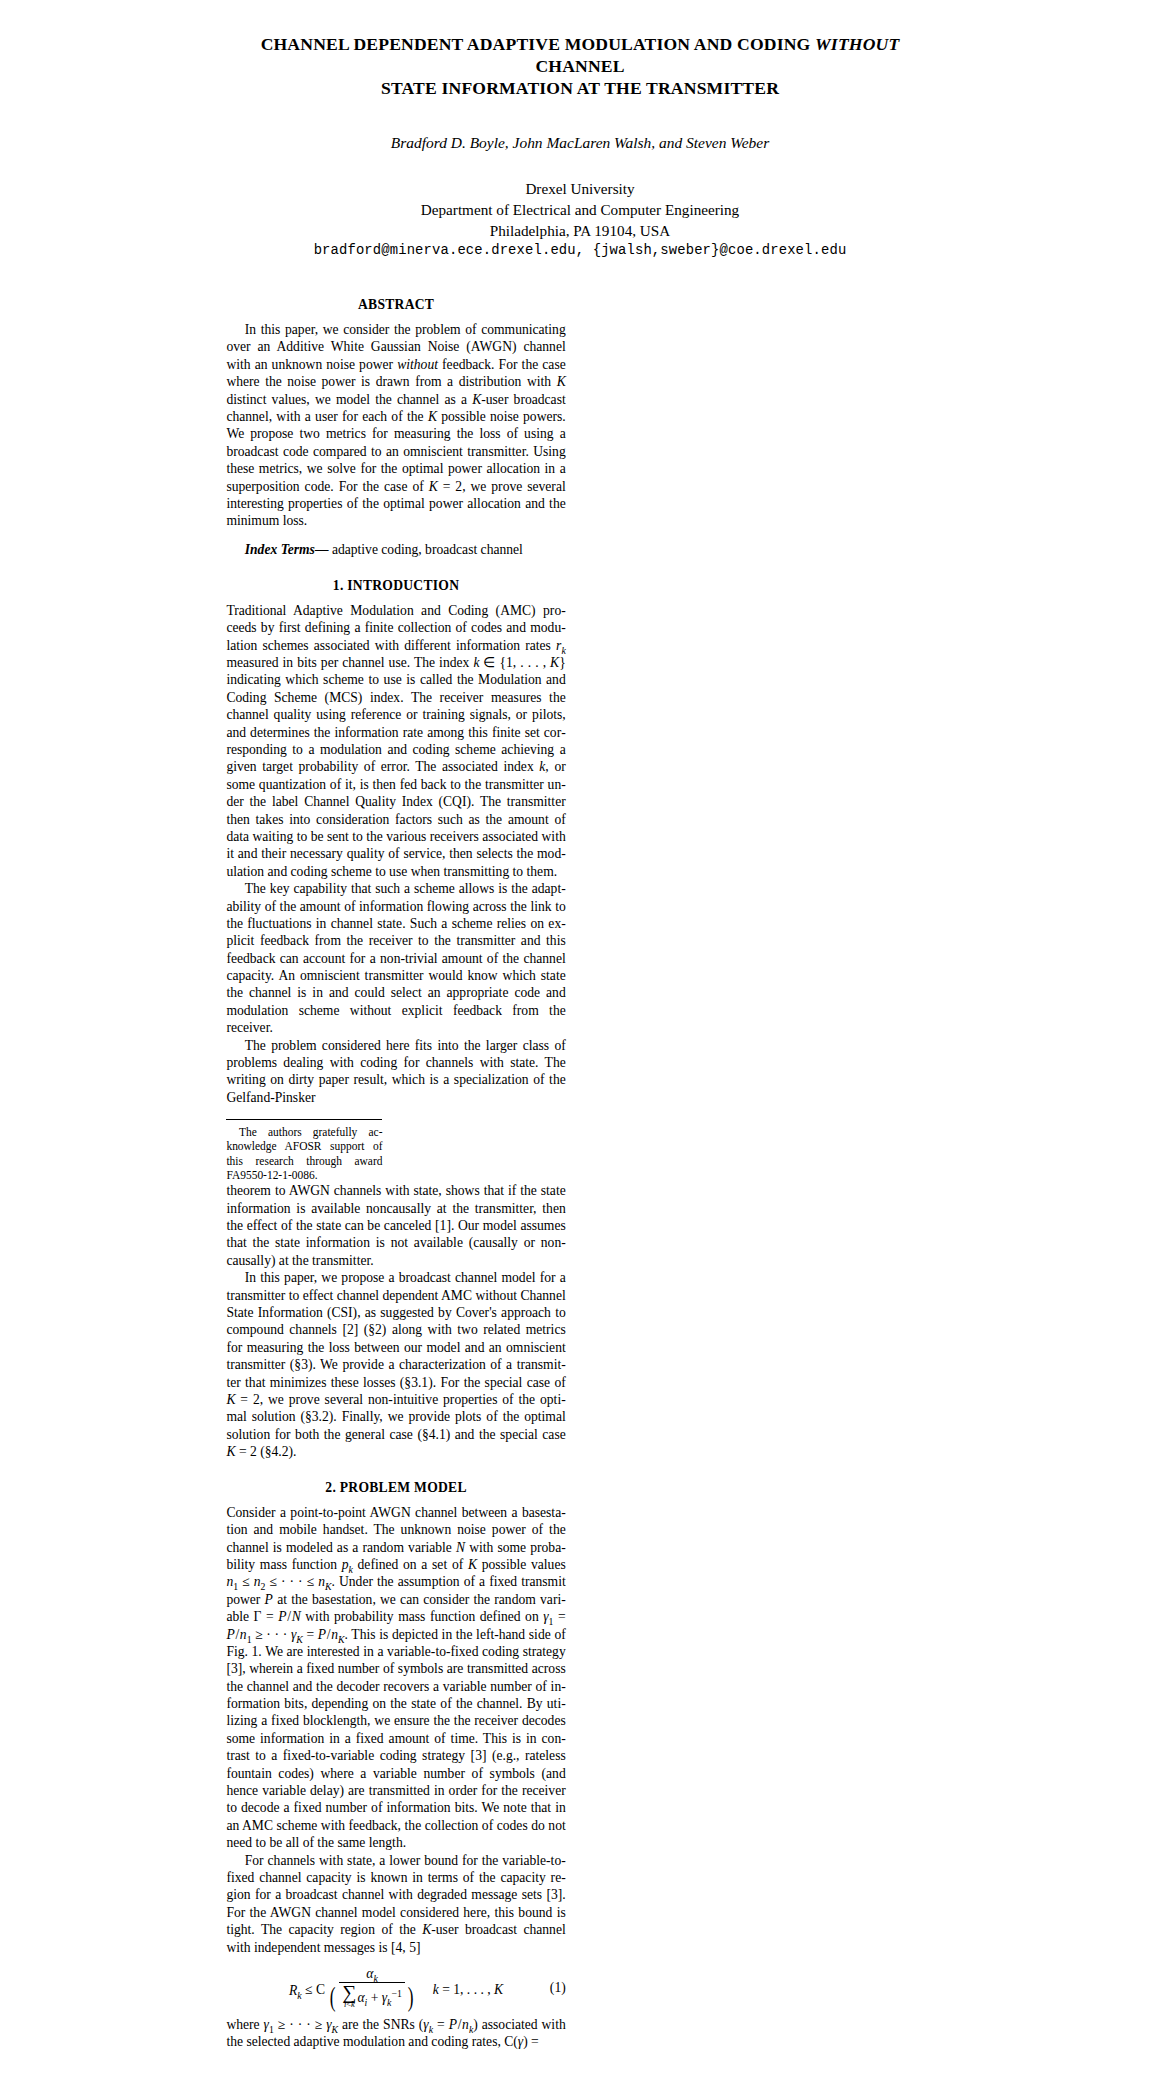Channel Dependent Adaptive Modulation and Coding without Channel
State Information at the Transmitter
Bradford D. Boyle, John MacLaren Walsh, and Steven Weber
Drexel University
Department of Electrical and Computer Engineering
Philadelphia, PA 19104, USA
bradford@minerva.ece.drexel.edu, {jwalsh,sweber}@coe.drexel.edu
Abstract
In this paper, we consider the problem of communicating over an Additive White Gaussian Noise (AWGN) channel with an unknown noise power without feedback. For the case where the noise power is drawn from a distribution with K distinct values, we model the channel as a K-user broadcast channel, with a user for each of the K possible noise powers. We propose two metrics for measuring the loss of using a broadcast code compared to an omniscient transmitter. Using these metrics, we solve for the optimal power allocation in a superposition code. For the case of K = 2, we prove several interesting properties of the optimal power allocation and the minimum loss.
Index Terms— adaptive coding, broadcast channel
1. Introduction
Traditional Adaptive Modulation and Coding (AMC) proceeds by first defining a finite collection of codes and modulation schemes associated with different information rates rk measured in bits per channel use. The index k ∈ {1, . . . , K} indicating which scheme to use is called the Modulation and Coding Scheme (MCS) index. The receiver measures the channel quality using reference or training signals, or pilots, and determines the information rate among this finite set corresponding to a modulation and coding scheme achieving a given target probability of error. The associated index k, or some quantization of it, is then fed back to the transmitter under the label Channel Quality Index (CQI). The transmitter then takes into consideration factors such as the amount of data waiting to be sent to the various receivers associated with it and their necessary quality of service, then selects the modulation and coding scheme to use when transmitting to them.
The key capability that such a scheme allows is the adaptability of the amount of information flowing across the link to the fluctuations in channel state. Such a scheme relies on explicit feedback from the receiver to the transmitter and this feedback can account for a non-trivial amount of the channel capacity. An omniscient transmitter would know which state the channel is in and could select an appropriate code and modulation scheme without explicit feedback from the receiver.
The problem considered here fits into the larger class of problems dealing with coding for channels with state. The writing on dirty paper result, which is a specialization of the Gelfand-Pinsker
The authors gratefully acknowledge AFOSR support of this research through award FA9550-12-1-0086.
theorem to AWGN channels with state, shows that if the state information is available noncausally at the transmitter, then the effect of the state can be canceled [1]. Our model assumes that the state information is not available (causally or noncausally) at the transmitter.
In this paper, we propose a broadcast channel model for a transmitter to effect channel dependent AMC without Channel State Information (CSI), as suggested by Cover's approach to compound channels [2] (§2) along with two related metrics for measuring the loss between our model and an omniscient transmitter (§3). We provide a characterization of a transmitter that minimizes these losses (§3.1). For the special case of K = 2, we prove several non-intuitive properties of the optimal solution (§3.2). Finally, we provide plots of the optimal solution for both the general case (§4.1) and the special case K = 2 (§4.2).
2. Problem Model
Consider a point-to-point AWGN channel between a basestation and mobile handset. The unknown noise power of the channel is modeled as a random variable N with some probability mass function pk defined on a set of K possible values n1 ≤ n2 ≤ · · · ≤ nK. Under the assumption of a fixed transmit power P at the basestation, we can consider the random variable Γ = P/N with probability mass function defined on γ1 = P/n1 ≥ · · · γK = P/nK. This is depicted in the left-hand side of Fig. 1. We are interested in a variable-to-fixed coding strategy [3], wherein a fixed number of symbols are transmitted across the channel and the decoder recovers a variable number of information bits, depending on the state of the channel. By utilizing a fixed blocklength, we ensure the the receiver decodes some information in a fixed amount of time. This is in contrast to a fixed-to-variable coding strategy [3] (e.g., rateless fountain codes) where a variable number of symbols (and hence variable delay) are transmitted in order for the receiver to decode a fixed number of information bits. We note that in an AMC scheme with feedback, the collection of codes do not need to be all of the same length.
For channels with state, a lower bound for the variable-to-fixed channel capacity is known in terms of the capacity region for a broadcast channel with degraded message sets [3]. For the AWGN channel model considered here, this bound is tight. The capacity region of the K-user broadcast channel with independent messages is [4, 5]
Rk ≤ C (αk∑i<k αi + γk−1) k = 1, . . . , K (1)
where γ1 ≥ · · · ≥ γK are the SNRs (γk = P/nk) associated with the selected adaptive modulation and coding rates, C(γ) =